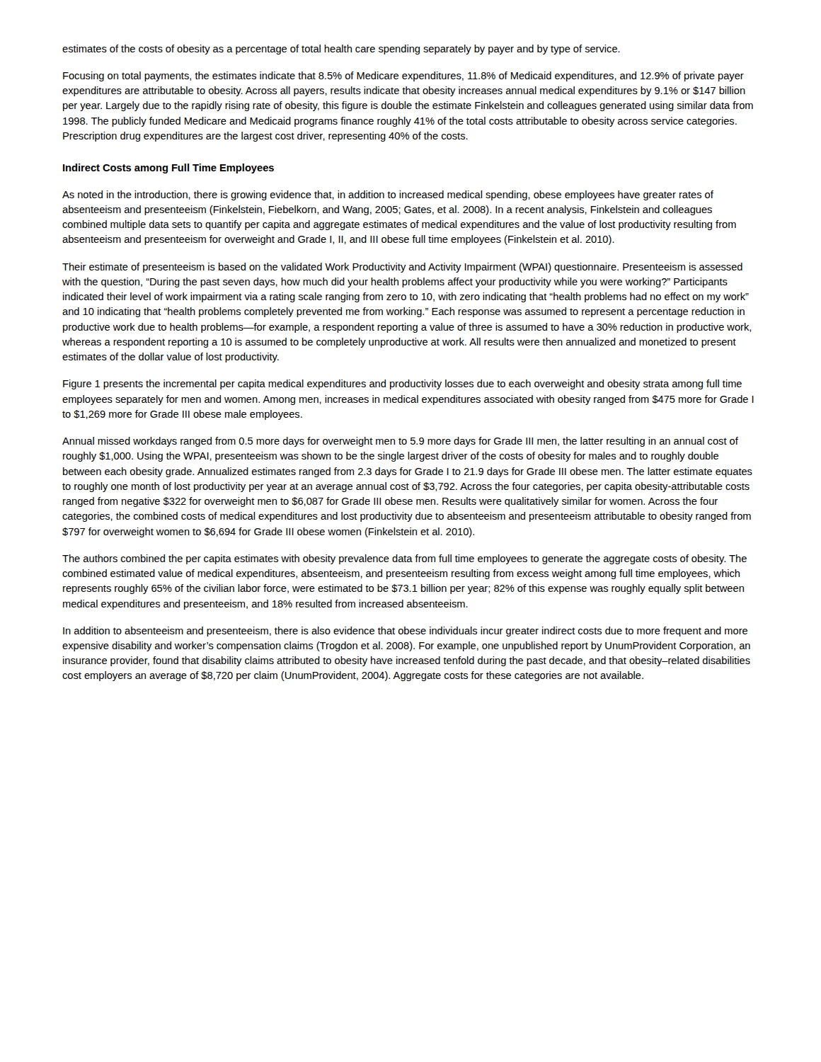estimates of the costs of obesity as a percentage of total health care spending separately by payer and by type of service.
Focusing on total payments, the estimates indicate that 8.5% of Medicare expenditures, 11.8% of Medicaid expenditures, and 12.9% of private payer expenditures are attributable to obesity. Across all payers, results indicate that obesity increases annual medical expenditures by 9.1% or $147 billion per year. Largely due to the rapidly rising rate of obesity, this figure is double the estimate Finkelstein and colleagues generated using similar data from 1998. The publicly funded Medicare and Medicaid programs finance roughly 41% of the total costs attributable to obesity across service categories. Prescription drug expenditures are the largest cost driver, representing 40% of the costs.
Indirect Costs among Full Time Employees
As noted in the introduction, there is growing evidence that, in addition to increased medical spending, obese employees have greater rates of absenteeism and presenteeism (Finkelstein, Fiebelkorn, and Wang, 2005; Gates, et al. 2008). In a recent analysis, Finkelstein and colleagues combined multiple data sets to quantify per capita and aggregate estimates of medical expenditures and the value of lost productivity resulting from absenteeism and presenteeism for overweight and Grade I, II, and III obese full time employees (Finkelstein et al. 2010).
Their estimate of presenteeism is based on the validated Work Productivity and Activity Impairment (WPAI) questionnaire. Presenteeism is assessed with the question, “During the past seven days, how much did your health problems affect your productivity while you were working?” Participants indicated their level of work impairment via a rating scale ranging from zero to 10, with zero indicating that “health problems had no effect on my work” and 10 indicating that “health problems completely prevented me from working.” Each response was assumed to represent a percentage reduction in productive work due to health problems—for example, a respondent reporting a value of three is assumed to have a 30% reduction in productive work, whereas a respondent reporting a 10 is assumed to be completely unproductive at work. All results were then annualized and monetized to present estimates of the dollar value of lost productivity.
Figure 1 presents the incremental per capita medical expenditures and productivity losses due to each overweight and obesity strata among full time employees separately for men and women. Among men, increases in medical expenditures associated with obesity ranged from $475 more for Grade I to $1,269 more for Grade III obese male employees.
Annual missed workdays ranged from 0.5 more days for overweight men to 5.9 more days for Grade III men, the latter resulting in an annual cost of roughly $1,000. Using the WPAI, presenteeism was shown to be the single largest driver of the costs of obesity for males and to roughly double between each obesity grade. Annualized estimates ranged from 2.3 days for Grade I to 21.9 days for Grade III obese men. The latter estimate equates to roughly one month of lost productivity per year at an average annual cost of $3,792. Across the four categories, per capita obesity-attributable costs ranged from negative $322 for overweight men to $6,087 for Grade III obese men. Results were qualitatively similar for women. Across the four categories, the combined costs of medical expenditures and lost productivity due to absenteeism and presenteeism attributable to obesity ranged from $797 for overweight women to $6,694 for Grade III obese women (Finkelstein et al. 2010).
The authors combined the per capita estimates with obesity prevalence data from full time employees to generate the aggregate costs of obesity. The combined estimated value of medical expenditures, absenteeism, and presenteeism resulting from excess weight among full time employees, which represents roughly 65% of the civilian labor force, were estimated to be $73.1 billion per year; 82% of this expense was roughly equally split between medical expenditures and presenteeism, and 18% resulted from increased absenteeism.
In addition to absenteeism and presenteeism, there is also evidence that obese individuals incur greater indirect costs due to more frequent and more expensive disability and worker’s compensation claims (Trogdon et al. 2008). For example, one unpublished report by UnumProvident Corporation, an insurance provider, found that disability claims attributed to obesity have increased tenfold during the past decade, and that obesity–related disabilities cost employers an average of $8,720 per claim (UnumProvident, 2004). Aggregate costs for these categories are not available.